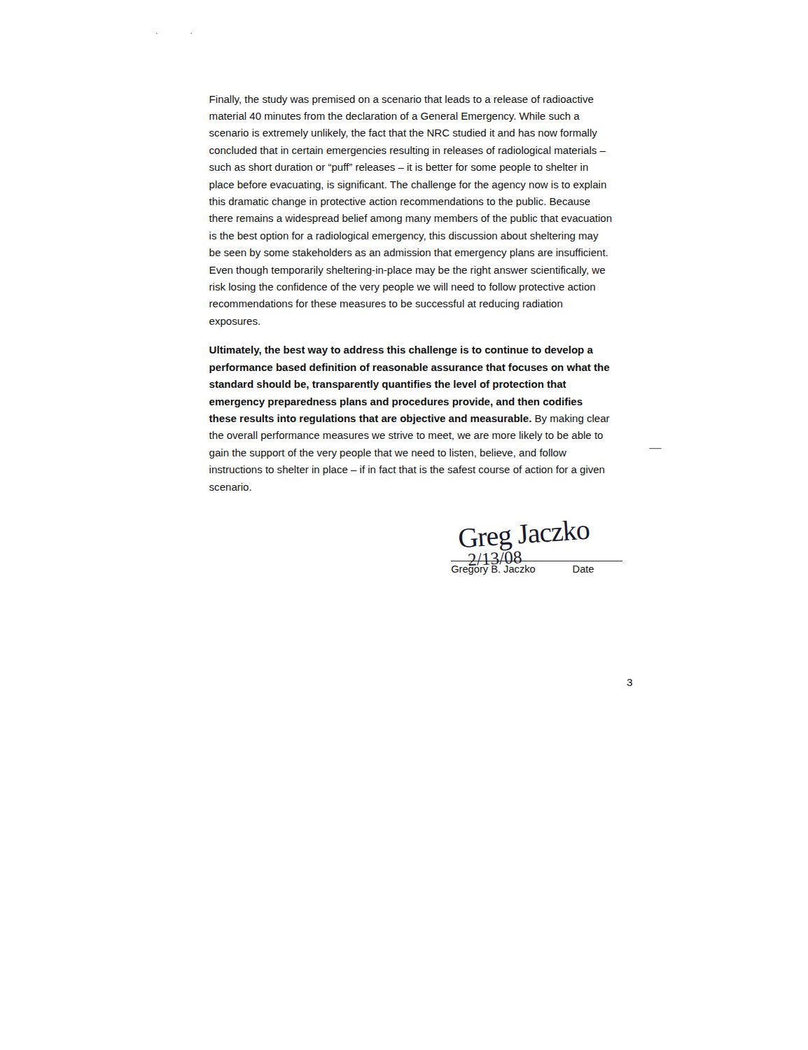· ·
Finally, the study was premised on a scenario that leads to a release of radioactive material 40 minutes from the declaration of a General Emergency. While such a scenario is extremely unlikely, the fact that the NRC studied it and has now formally concluded that in certain emergencies resulting in releases of radiological materials – such as short duration or “puff” releases – it is better for some people to shelter in place before evacuating, is significant. The challenge for the agency now is to explain this dramatic change in protective action recommendations to the public. Because there remains a widespread belief among many members of the public that evacuation is the best option for a radiological emergency, this discussion about sheltering may be seen by some stakeholders as an admission that emergency plans are insufficient. Even though temporarily sheltering-in-place may be the right answer scientifically, we risk losing the confidence of the very people we will need to follow protective action recommendations for these measures to be successful at reducing radiation exposures.
Ultimately, the best way to address this challenge is to continue to develop a performance based definition of reasonable assurance that focuses on what the standard should be, transparently quantifies the level of protection that emergency preparedness plans and procedures provide, and then codifies these results into regulations that are objective and measurable. By making clear the overall performance measures we strive to meet, we are more likely to be able to gain the support of the very people that we need to listen, believe, and follow instructions to shelter in place – if in fact that is the safest course of action for a given scenario.
Greg Jaczko 2/13/08
Gregory B. Jaczko Date
—
3